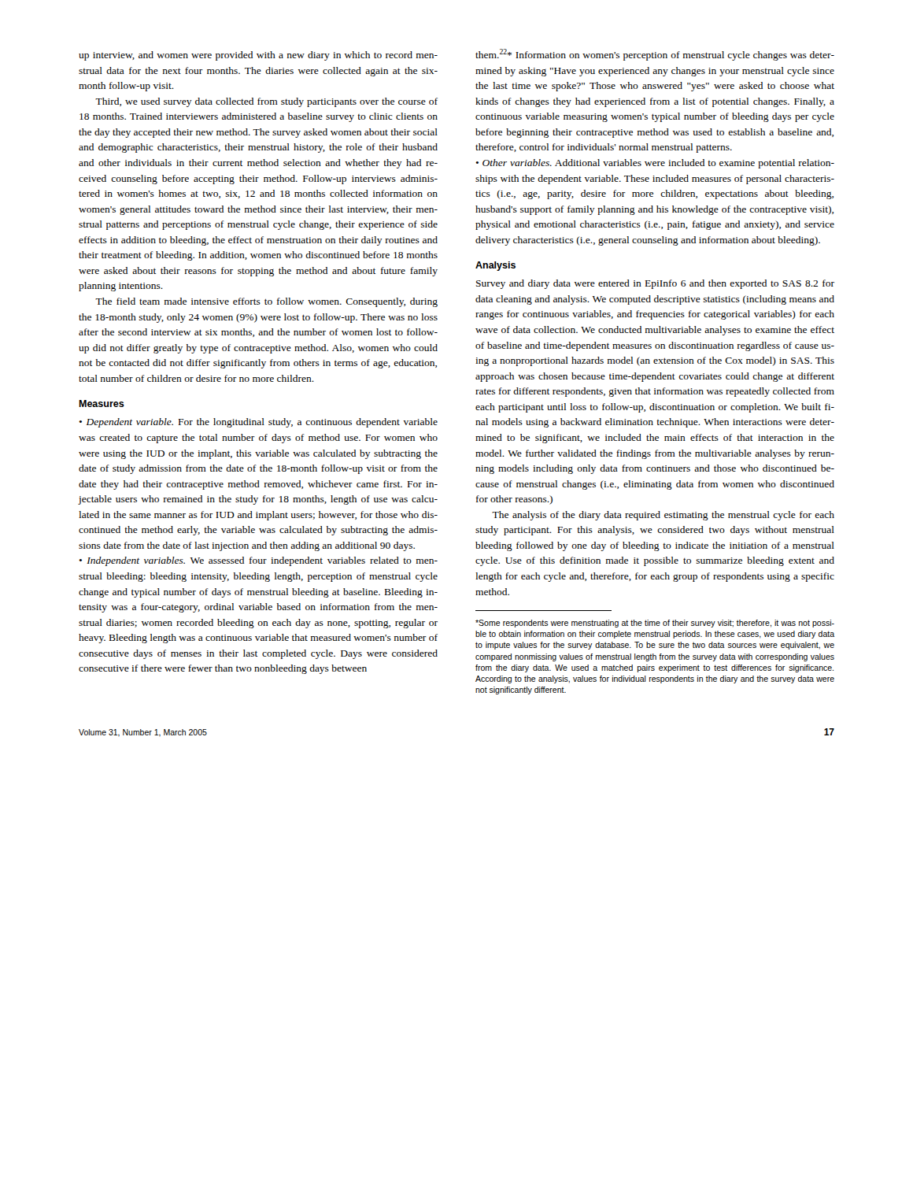up interview, and women were provided with a new diary in which to record menstrual data for the next four months. The diaries were collected again at the six-month follow-up visit.
Third, we used survey data collected from study participants over the course of 18 months. Trained interviewers administered a baseline survey to clinic clients on the day they accepted their new method. The survey asked women about their social and demographic characteristics, their menstrual history, the role of their husband and other individuals in their current method selection and whether they had received counseling before accepting their method. Follow-up interviews administered in women's homes at two, six, 12 and 18 months collected information on women's general attitudes toward the method since their last interview, their menstrual patterns and perceptions of menstrual cycle change, their experience of side effects in addition to bleeding, the effect of menstruation on their daily routines and their treatment of bleeding. In addition, women who discontinued before 18 months were asked about their reasons for stopping the method and about future family planning intentions.
The field team made intensive efforts to follow women. Consequently, during the 18-month study, only 24 women (9%) were lost to follow-up. There was no loss after the second interview at six months, and the number of women lost to follow-up did not differ greatly by type of contraceptive method. Also, women who could not be contacted did not differ significantly from others in terms of age, education, total number of children or desire for no more children.
Measures
Dependent variable. For the longitudinal study, a continuous dependent variable was created to capture the total number of days of method use. For women who were using the IUD or the implant, this variable was calculated by subtracting the date of study admission from the date of the 18-month follow-up visit or from the date they had their contraceptive method removed, whichever came first. For injectable users who remained in the study for 18 months, length of use was calculated in the same manner as for IUD and implant users; however, for those who discontinued the method early, the variable was calculated by subtracting the admissions date from the date of last injection and then adding an additional 90 days.
Independent variables. We assessed four independent variables related to menstrual bleeding: bleeding intensity, bleeding length, perception of menstrual cycle change and typical number of days of menstrual bleeding at baseline. Bleeding intensity was a four-category, ordinal variable based on information from the menstrual diaries; women recorded bleeding on each day as none, spotting, regular or heavy. Bleeding length was a continuous variable that measured women's number of consecutive days of menses in their last completed cycle. Days were considered consecutive if there were fewer than two nonbleeding days between
them.22* Information on women's perception of menstrual cycle changes was determined by asking "Have you experienced any changes in your menstrual cycle since the last time we spoke?" Those who answered "yes" were asked to choose what kinds of changes they had experienced from a list of potential changes. Finally, a continuous variable measuring women's typical number of bleeding days per cycle before beginning their contraceptive method was used to establish a baseline and, therefore, control for individuals' normal menstrual patterns.
Other variables. Additional variables were included to examine potential relationships with the dependent variable. These included measures of personal characteristics (i.e., age, parity, desire for more children, expectations about bleeding, husband's support of family planning and his knowledge of the contraceptive visit), physical and emotional characteristics (i.e., pain, fatigue and anxiety), and service delivery characteristics (i.e., general counseling and information about bleeding).
Analysis
Survey and diary data were entered in EpiInfo 6 and then exported to SAS 8.2 for data cleaning and analysis. We computed descriptive statistics (including means and ranges for continuous variables, and frequencies for categorical variables) for each wave of data collection. We conducted multivariable analyses to examine the effect of baseline and time-dependent measures on discontinuation regardless of cause using a nonproportional hazards model (an extension of the Cox model) in SAS. This approach was chosen because time-dependent covariates could change at different rates for different respondents, given that information was repeatedly collected from each participant until loss to follow-up, discontinuation or completion. We built final models using a backward elimination technique. When interactions were determined to be significant, we included the main effects of that interaction in the model. We further validated the findings from the multivariable analyses by rerunning models including only data from continuers and those who discontinued because of menstrual changes (i.e., eliminating data from women who discontinued for other reasons.)
The analysis of the diary data required estimating the menstrual cycle for each study participant. For this analysis, we considered two days without menstrual bleeding followed by one day of bleeding to indicate the initiation of a menstrual cycle. Use of this definition made it possible to summarize bleeding extent and length for each cycle and, therefore, for each group of respondents using a specific method.
*Some respondents were menstruating at the time of their survey visit; therefore, it was not possible to obtain information on their complete menstrual periods. In these cases, we used diary data to impute values for the survey database. To be sure the two data sources were equivalent, we compared nonmissing values of menstrual length from the survey data with corresponding values from the diary data. We used a matched pairs experiment to test differences for significance. According to the analysis, values for individual respondents in the diary and the survey data were not significantly different.
Volume 31, Number 1, March 2005
17